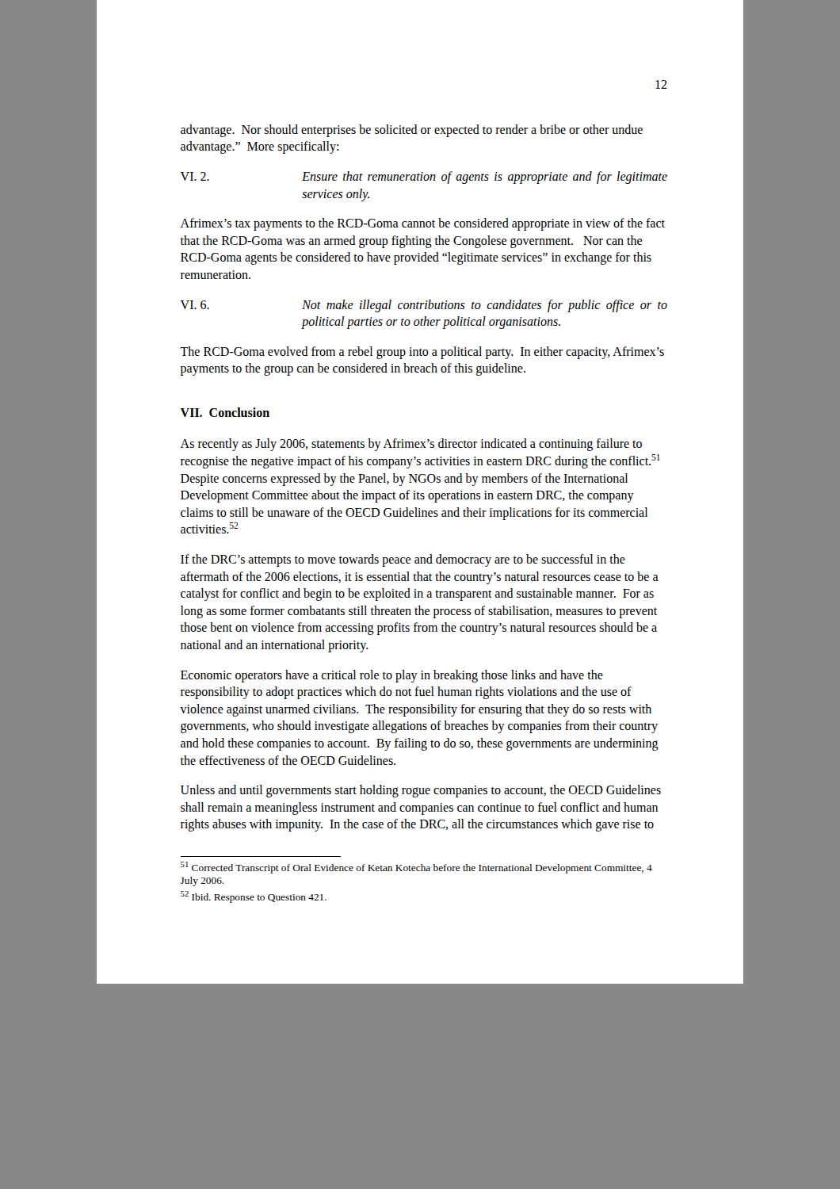12
advantage. Nor should enterprises be solicited or expected to render a bribe or other undue advantage.” More specifically:
VI. 2. Ensure that remuneration of agents is appropriate and for legitimate services only.
Afrimex’s tax payments to the RCD-Goma cannot be considered appropriate in view of the fact that the RCD-Goma was an armed group fighting the Congolese government. Nor can the RCD-Goma agents be considered to have provided “legitimate services” in exchange for this remuneration.
VI. 6. Not make illegal contributions to candidates for public office or to political parties or to other political organisations.
The RCD-Goma evolved from a rebel group into a political party. In either capacity, Afrimex’s payments to the group can be considered in breach of this guideline.
VII. Conclusion
As recently as July 2006, statements by Afrimex’s director indicated a continuing failure to recognise the negative impact of his company’s activities in eastern DRC during the conflict.51 Despite concerns expressed by the Panel, by NGOs and by members of the International Development Committee about the impact of its operations in eastern DRC, the company claims to still be unaware of the OECD Guidelines and their implications for its commercial activities.52
If the DRC’s attempts to move towards peace and democracy are to be successful in the aftermath of the 2006 elections, it is essential that the country’s natural resources cease to be a catalyst for conflict and begin to be exploited in a transparent and sustainable manner. For as long as some former combatants still threaten the process of stabilisation, measures to prevent those bent on violence from accessing profits from the country’s natural resources should be a national and an international priority.
Economic operators have a critical role to play in breaking those links and have the responsibility to adopt practices which do not fuel human rights violations and the use of violence against unarmed civilians. The responsibility for ensuring that they do so rests with governments, who should investigate allegations of breaches by companies from their country and hold these companies to account. By failing to do so, these governments are undermining the effectiveness of the OECD Guidelines.
Unless and until governments start holding rogue companies to account, the OECD Guidelines shall remain a meaningless instrument and companies can continue to fuel conflict and human rights abuses with impunity. In the case of the DRC, all the circumstances which gave rise to
51 Corrected Transcript of Oral Evidence of Ketan Kotecha before the International Development Committee, 4 July 2006.
52 Ibid. Response to Question 421.